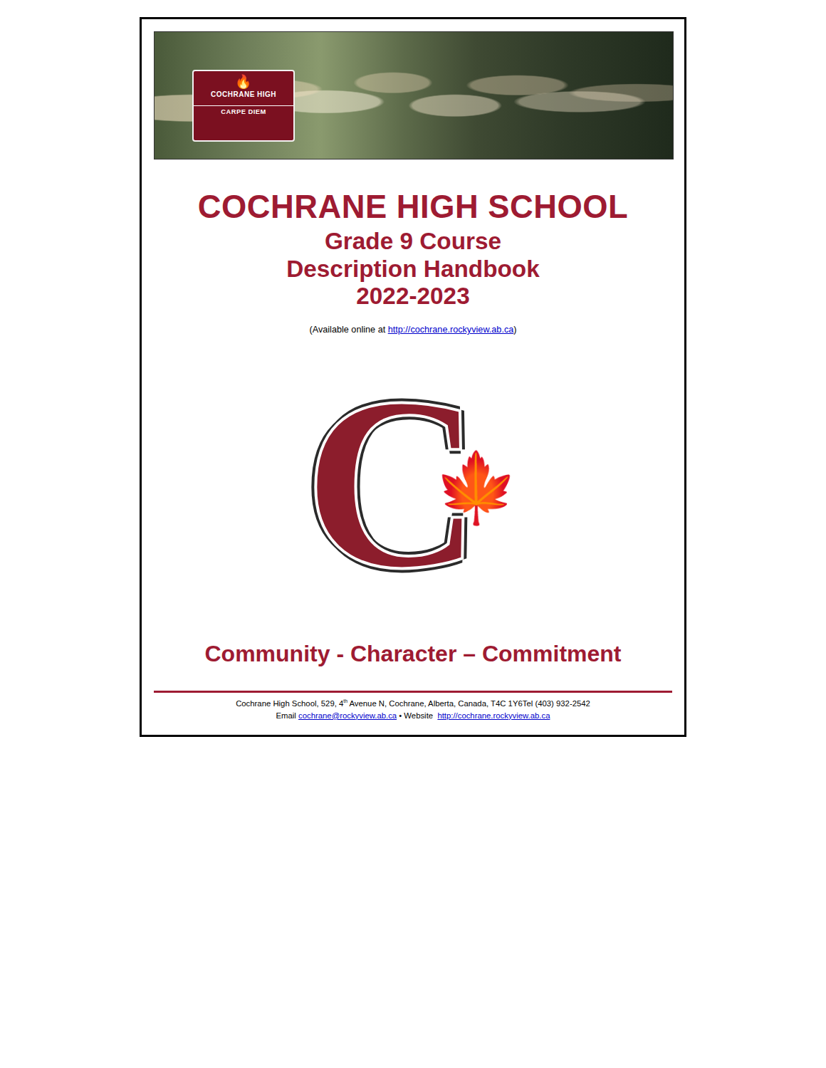🔥 COCHRANE HIGH CARPE DIEM
COCHRANE HIGH SCHOOL
Grade 9 Course
Description Handbook
2022-2023
(Available online at http://cochrane.rockyview.ab.ca)
C 🍁
Community - Character – Commitment
Cochrane High School, 529, 4th Avenue N, Cochrane, Alberta, Canada, T4C 1Y6Tel (403) 932-2542
Email cochrane@rockyview.ab.ca • Website http://cochrane.rockyview.ab.ca